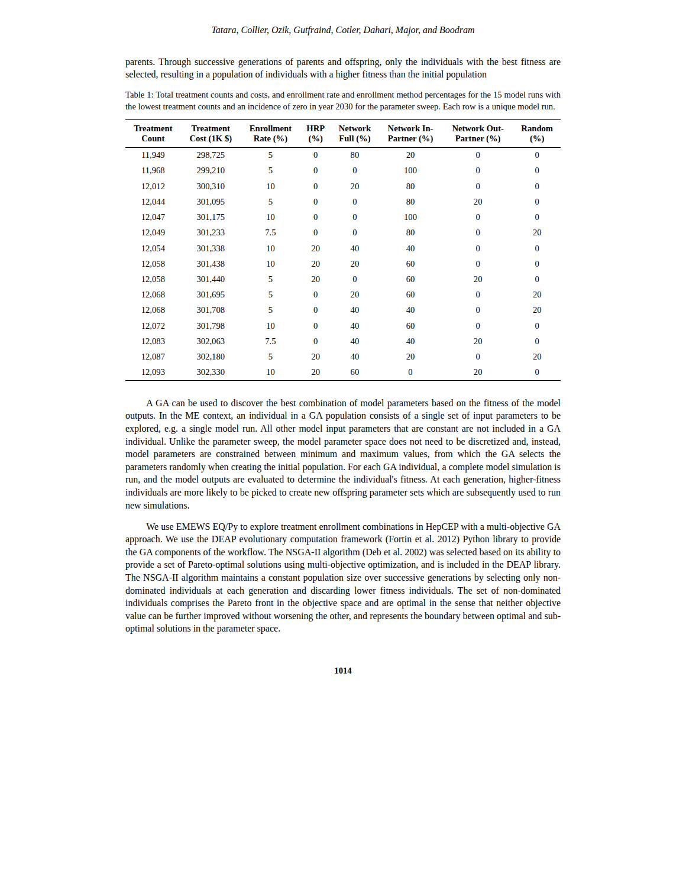Tatara, Collier, Ozik, Gutfraind, Cotler, Dahari, Major, and Boodram
parents. Through successive generations of parents and offspring, only the individuals with the best fitness are selected, resulting in a population of individuals with a higher fitness than the initial population
Table 1: Total treatment counts and costs, and enrollment rate and enrollment method percentages for the 15 model runs with the lowest treatment counts and an incidence of zero in year 2030 for the parameter sweep. Each row is a unique model run.
| Treatment Count | Treatment Cost (1K $) | Enrollment Rate (%) | HRP (%) | Network Full (%) | Network In- Partner (%) | Network Out- Partner (%) | Random (%) |
| --- | --- | --- | --- | --- | --- | --- | --- |
| 11,949 | 298,725 | 5 | 0 | 80 | 20 | 0 | 0 |
| 11,968 | 299,210 | 5 | 0 | 0 | 100 | 0 | 0 |
| 12,012 | 300,310 | 10 | 0 | 20 | 80 | 0 | 0 |
| 12,044 | 301,095 | 5 | 0 | 0 | 80 | 20 | 0 |
| 12,047 | 301,175 | 10 | 0 | 0 | 100 | 0 | 0 |
| 12,049 | 301,233 | 7.5 | 0 | 0 | 80 | 0 | 20 |
| 12,054 | 301,338 | 10 | 20 | 40 | 40 | 0 | 0 |
| 12,058 | 301,438 | 10 | 20 | 20 | 60 | 0 | 0 |
| 12,058 | 301,440 | 5 | 20 | 0 | 60 | 20 | 0 |
| 12,068 | 301,695 | 5 | 0 | 20 | 60 | 0 | 20 |
| 12,068 | 301,708 | 5 | 0 | 40 | 40 | 0 | 20 |
| 12,072 | 301,798 | 10 | 0 | 40 | 60 | 0 | 0 |
| 12,083 | 302,063 | 7.5 | 0 | 40 | 40 | 20 | 0 |
| 12,087 | 302,180 | 5 | 20 | 40 | 20 | 0 | 20 |
| 12,093 | 302,330 | 10 | 20 | 60 | 0 | 20 | 0 |
A GA can be used to discover the best combination of model parameters based on the fitness of the model outputs. In the ME context, an individual in a GA population consists of a single set of input parameters to be explored, e.g. a single model run. All other model input parameters that are constant are not included in a GA individual. Unlike the parameter sweep, the model parameter space does not need to be discretized and, instead, model parameters are constrained between minimum and maximum values, from which the GA selects the parameters randomly when creating the initial population. For each GA individual, a complete model simulation is run, and the model outputs are evaluated to determine the individual's fitness. At each generation, higher-fitness individuals are more likely to be picked to create new offspring parameter sets which are subsequently used to run new simulations.
We use EMEWS EQ/Py to explore treatment enrollment combinations in HepCEP with a multi-objective GA approach. We use the DEAP evolutionary computation framework (Fortin et al. 2012) Python library to provide the GA components of the workflow. The NSGA-II algorithm (Deb et al. 2002) was selected based on its ability to provide a set of Pareto-optimal solutions using multi-objective optimization, and is included in the DEAP library. The NSGA-II algorithm maintains a constant population size over successive generations by selecting only non-dominated individuals at each generation and discarding lower fitness individuals. The set of non-dominated individuals comprises the Pareto front in the objective space and are optimal in the sense that neither objective value can be further improved without worsening the other, and represents the boundary between optimal and sub-optimal solutions in the parameter space.
1014